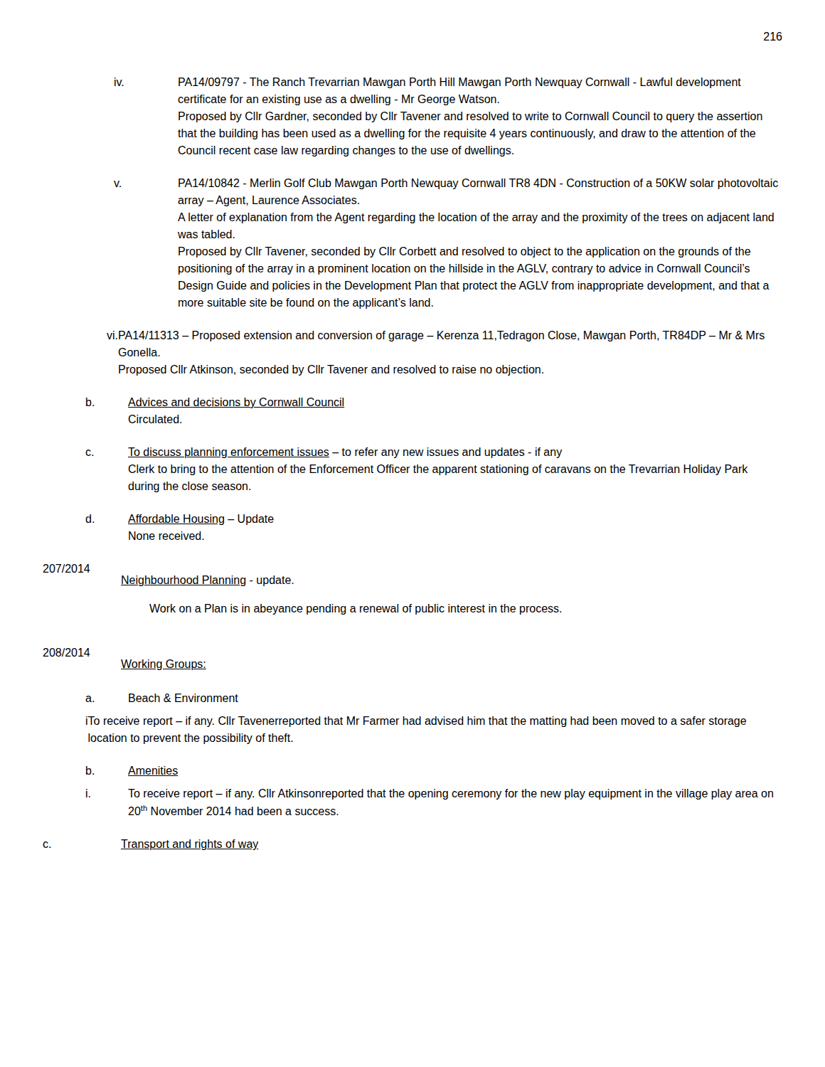216
iv.
PA14/09797 - The Ranch Trevarrian Mawgan Porth Hill Mawgan Porth Newquay Cornwall - Lawful development certificate for an existing use as a dwelling - Mr George Watson.
Proposed by Cllr Gardner, seconded by Cllr Tavener and resolved to write to Cornwall Council to query the assertion that the building has been used as a dwelling for the requisite 4 years continuously, and draw to the attention of the Council recent case law regarding changes to the use of dwellings.
v.
PA14/10842 - Merlin Golf Club Mawgan Porth Newquay Cornwall TR8 4DN - Construction of a 50KW solar photovoltaic array – Agent, Laurence Associates.
A letter of explanation from the Agent regarding the location of the array and the proximity of the trees on adjacent land was tabled.
Proposed by Cllr Tavener, seconded by Cllr Corbett and resolved to object to the application on the grounds of the positioning of the array in a prominent location on the hillside in the AGLV, contrary to advice in Cornwall Council’s Design Guide and policies in the Development Plan that protect the AGLV from inappropriate development, and that a more suitable site be found on the applicant’s land.
vi.
PA14/11313 – Proposed extension and conversion of garage – Kerenza 11,Tedragon Close, Mawgan Porth, TR84DP – Mr & Mrs Gonella.
Proposed Cllr Atkinson, seconded by Cllr Tavener and resolved to raise no objection.
b.
Advices and decisions by Cornwall Council
Circulated.
c.
To discuss planning enforcement issues – to refer any new issues and updates - if any
Clerk to bring to the attention of the Enforcement Officer the apparent stationing of caravans on the Trevarrian Holiday Park during the close season.
d.
Affordable Housing – Update
None received.
207/2014
Neighbourhood Planning - update.
Work on a Plan is in abeyance pending a renewal of public interest in the process.
208/2014
Working Groups:
a.
Beach & Environment
i
To receive report – if any. Cllr Tavenerreported that Mr Farmer had advised him that the matting had been moved to a safer storage location to prevent the possibility of theft.
b.
Amenities
i.
To receive report – if any. Cllr Atkinsonreported that the opening ceremony for the new play equipment in the village play area on 20th November 2014 had been a success.
c.
Transport and rights of way